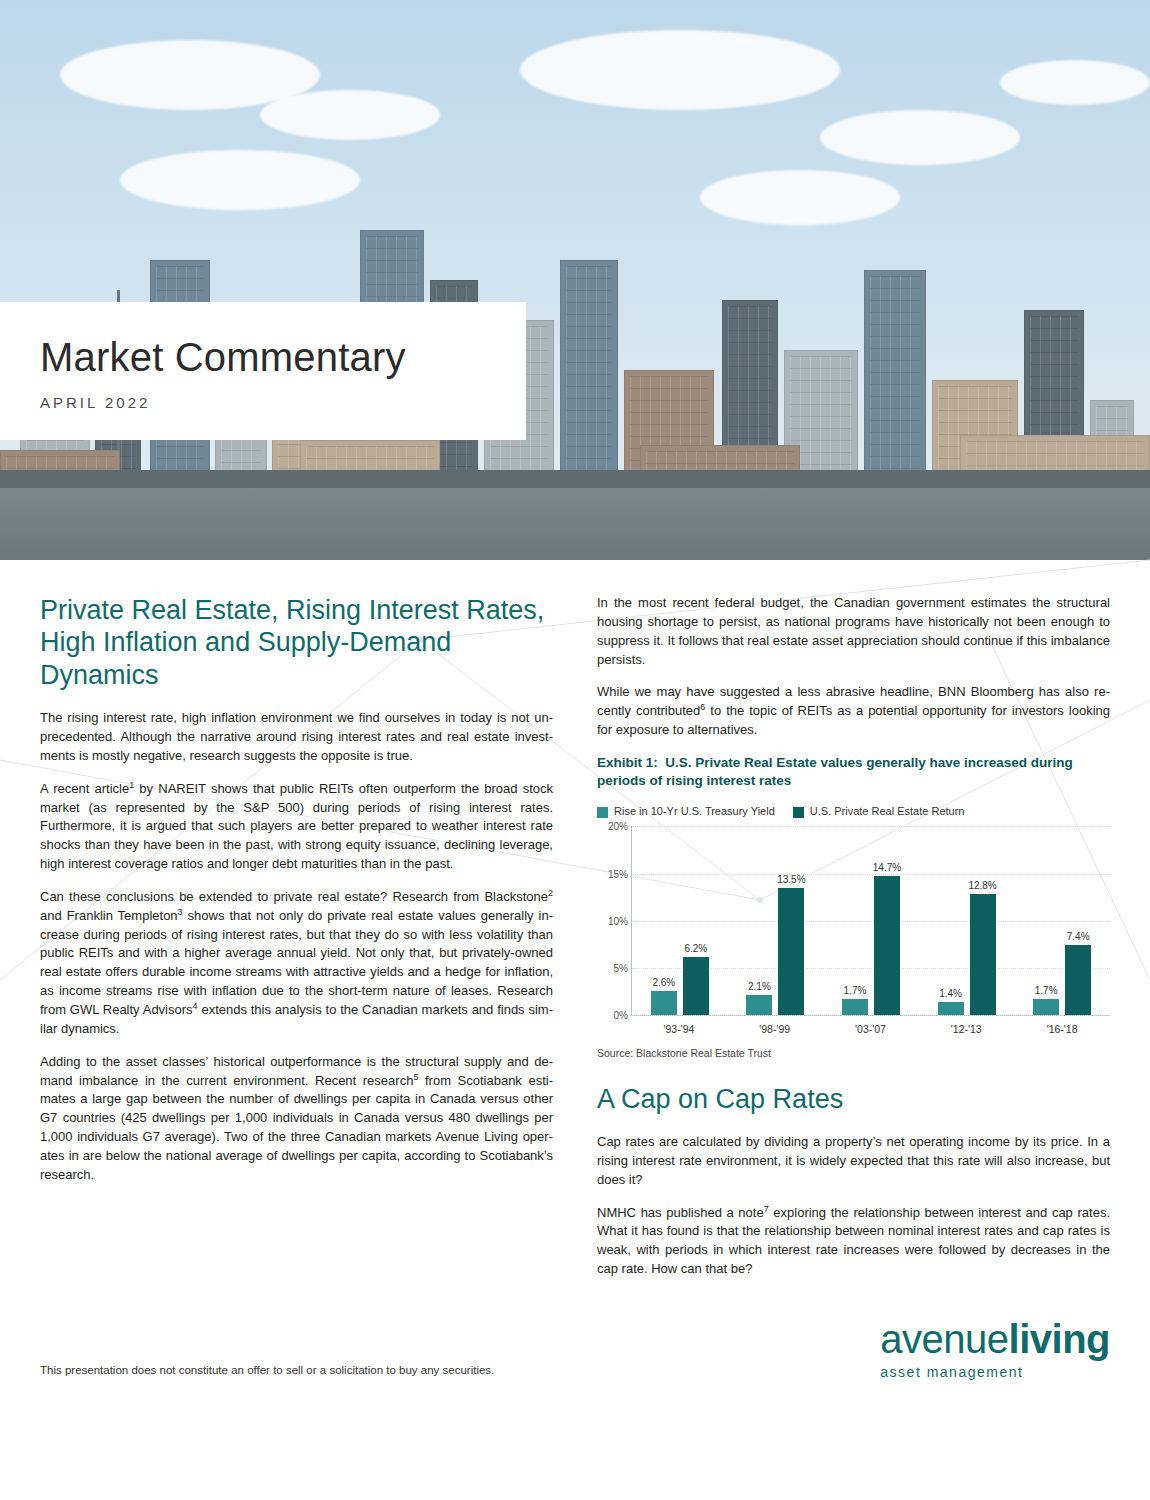Market Commentary
APRIL 2022
Private Real Estate, Rising Interest Rates, High Inflation and Supply-Demand Dynamics
The rising interest rate, high inflation environment we find ourselves in today is not unprecedented. Although the narrative around rising interest rates and real estate investments is mostly negative, research suggests the opposite is true.
A recent article1 by NAREIT shows that public REITs often outperform the broad stock market (as represented by the S&P 500) during periods of rising interest rates. Furthermore, it is argued that such players are better prepared to weather interest rate shocks than they have been in the past, with strong equity issuance, declining leverage, high interest coverage ratios and longer debt maturities than in the past.
Can these conclusions be extended to private real estate? Research from Blackstone2 and Franklin Templeton3 shows that not only do private real estate values generally increase during periods of rising interest rates, but that they do so with less volatility than public REITs and with a higher average annual yield. Not only that, but privately-owned real estate offers durable income streams with attractive yields and a hedge for inflation, as income streams rise with inflation due to the short-term nature of leases. Research from GWL Realty Advisors4 extends this analysis to the Canadian markets and finds similar dynamics.
Adding to the asset classes’ historical outperformance is the structural supply and demand imbalance in the current environment. Recent research5 from Scotiabank estimates a large gap between the number of dwellings per capita in Canada versus other G7 countries (425 dwellings per 1,000 individuals in Canada versus 480 dwellings per 1,000 individuals G7 average). Two of the three Canadian markets Avenue Living operates in are below the national average of dwellings per capita, according to Scotiabank’s research.
In the most recent federal budget, the Canadian government estimates the structural housing shortage to persist, as national programs have historically not been enough to suppress it. It follows that real estate asset appreciation should continue if this imbalance persists.
While we may have suggested a less abrasive headline, BNN Bloomberg has also recently contributed6 to the topic of REITs as a potential opportunity for investors looking for exposure to alternatives.
Exhibit 1: U.S. Private Real Estate values generally have increased during periods of rising interest rates
Rise in 10-Yr U.S. Treasury Yield U.S. Private Real Estate Return
20%
15%
10%
5%
0%
2.6%
6.2%
2.1%
13.5%
1.7%
14.7%
1.4%
12.8%
1.7%
7.4%
'93-'94 '98-'99 '03-'07 '12-'13 '16-'18
Source: Blackstone Real Estate Trust
A Cap on Cap Rates
Cap rates are calculated by dividing a property’s net operating income by its price. In a rising interest rate environment, it is widely expected that this rate will also increase, but does it?
NMHC has published a note7 exploring the relationship between interest and cap rates. What it has found is that the relationship between nominal interest rates and cap rates is weak, with periods in which interest rate increases were followed by decreases in the cap rate. How can that be?
This presentation does not constitute an offer to sell or a solicitation to buy any securities.
avenue living
asset management